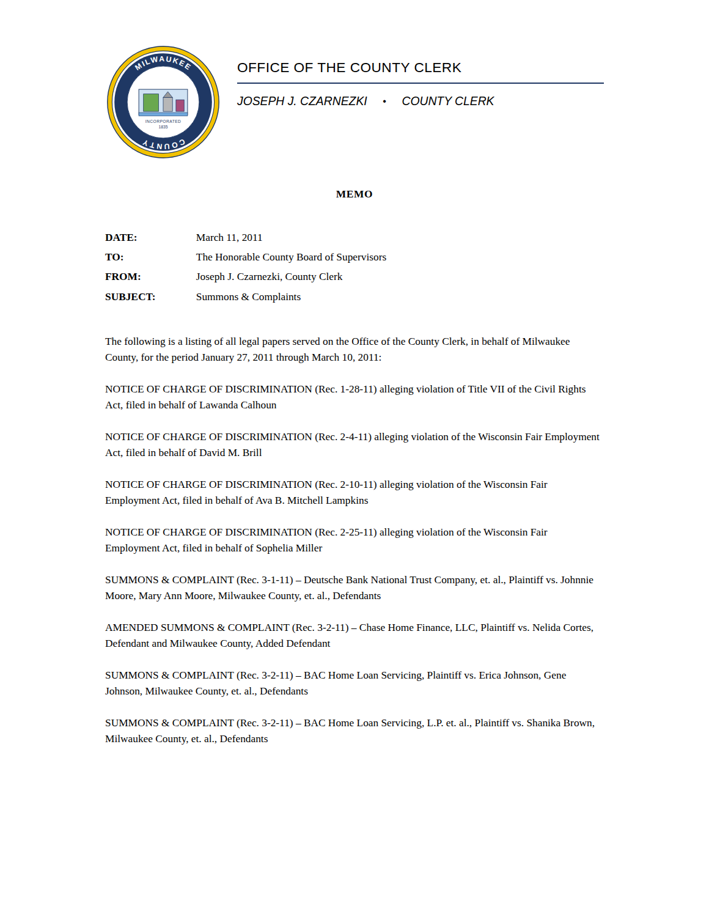MILWAUKEE COUNTY INCORPORATED 1835
OFFICE OF THE COUNTY CLERK
JOSEPH J. CZARNEZKI•COUNTY CLERK
MEMO
| DATE: | March 11, 2011 |
| TO: | The Honorable County Board of Supervisors |
| FROM: | Joseph J. Czarnezki, County Clerk |
| SUBJECT: | Summons & Complaints |
The following is a listing of all legal papers served on the Office of the County Clerk, in behalf of Milwaukee County, for the period January 27, 2011 through March 10, 2011:
NOTICE OF CHARGE OF DISCRIMINATION (Rec. 1-28-11) alleging violation of Title VII of the Civil Rights Act, filed in behalf of Lawanda Calhoun
NOTICE OF CHARGE OF DISCRIMINATION (Rec. 2-4-11) alleging violation of the Wisconsin Fair Employment Act, filed in behalf of David M. Brill
NOTICE OF CHARGE OF DISCRIMINATION (Rec. 2-10-11) alleging violation of the Wisconsin Fair Employment Act, filed in behalf of Ava B. Mitchell Lampkins
NOTICE OF CHARGE OF DISCRIMINATION (Rec. 2-25-11) alleging violation of the Wisconsin Fair Employment Act, filed in behalf of Sophelia Miller
SUMMONS & COMPLAINT (Rec. 3-1-11) – Deutsche Bank National Trust Company, et. al., Plaintiff vs. Johnnie Moore, Mary Ann Moore, Milwaukee County, et. al., Defendants
AMENDED SUMMONS & COMPLAINT (Rec. 3-2-11) – Chase Home Finance, LLC, Plaintiff vs. Nelida Cortes, Defendant and Milwaukee County, Added Defendant
SUMMONS & COMPLAINT (Rec. 3-2-11) – BAC Home Loan Servicing, Plaintiff vs. Erica Johnson, Gene Johnson, Milwaukee County, et. al., Defendants
SUMMONS & COMPLAINT (Rec. 3-2-11) – BAC Home Loan Servicing, L.P. et. al., Plaintiff vs. Shanika Brown, Milwaukee County, et. al., Defendants